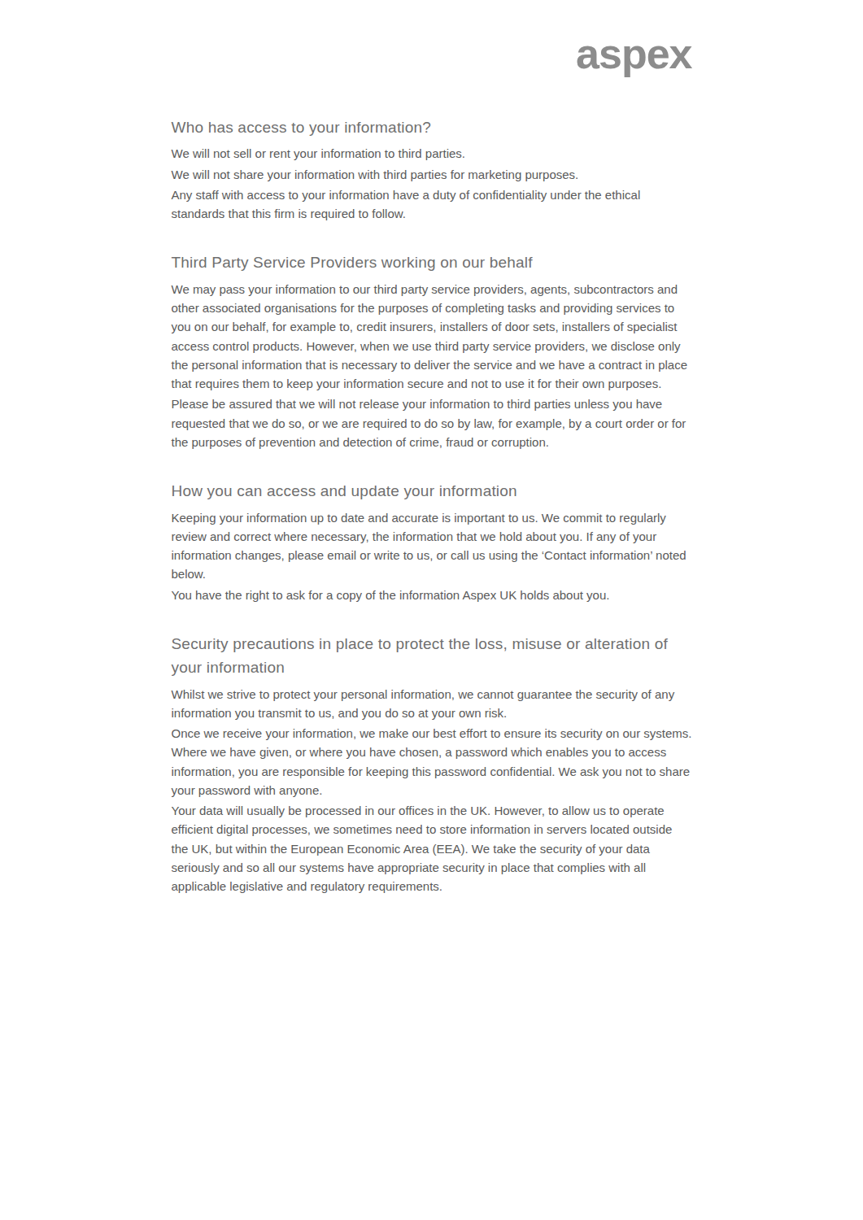aspex
Who has access to your information?
We will not sell or rent your information to third parties.
We will not share your information with third parties for marketing purposes.
Any staff with access to your information have a duty of confidentiality under the ethical standards that this firm is required to follow.
Third Party Service Providers working on our behalf
We may pass your information to our third party service providers, agents, subcontractors and other associated organisations for the purposes of completing tasks and providing services to you on our behalf, for example to, credit insurers, installers of door sets, installers of specialist access control products. However, when we use third party service providers, we disclose only the personal information that is necessary to deliver the service and we have a contract in place that requires them to keep your information secure and not to use it for their own purposes.
Please be assured that we will not release your information to third parties unless you have requested that we do so, or we are required to do so by law, for example, by a court order or for the purposes of prevention and detection of crime, fraud or corruption.
How you can access and update your information
Keeping your information up to date and accurate is important to us. We commit to regularly review and correct where necessary, the information that we hold about you. If any of your information changes, please email or write to us, or call us using the ‘Contact information’ noted below.
You have the right to ask for a copy of the information Aspex UK holds about you.
Security precautions in place to protect the loss, misuse or alteration of your information
Whilst we strive to protect your personal information, we cannot guarantee the security of any information you transmit to us, and you do so at your own risk.
Once we receive your information, we make our best effort to ensure its security on our systems. Where we have given, or where you have chosen, a password which enables you to access information, you are responsible for keeping this password confidential. We ask you not to share your password with anyone.
Your data will usually be processed in our offices in the UK. However, to allow us to operate efficient digital processes, we sometimes need to store information in servers located outside the UK, but within the European Economic Area (EEA). We take the security of your data seriously and so all our systems have appropriate security in place that complies with all applicable legislative and regulatory requirements.